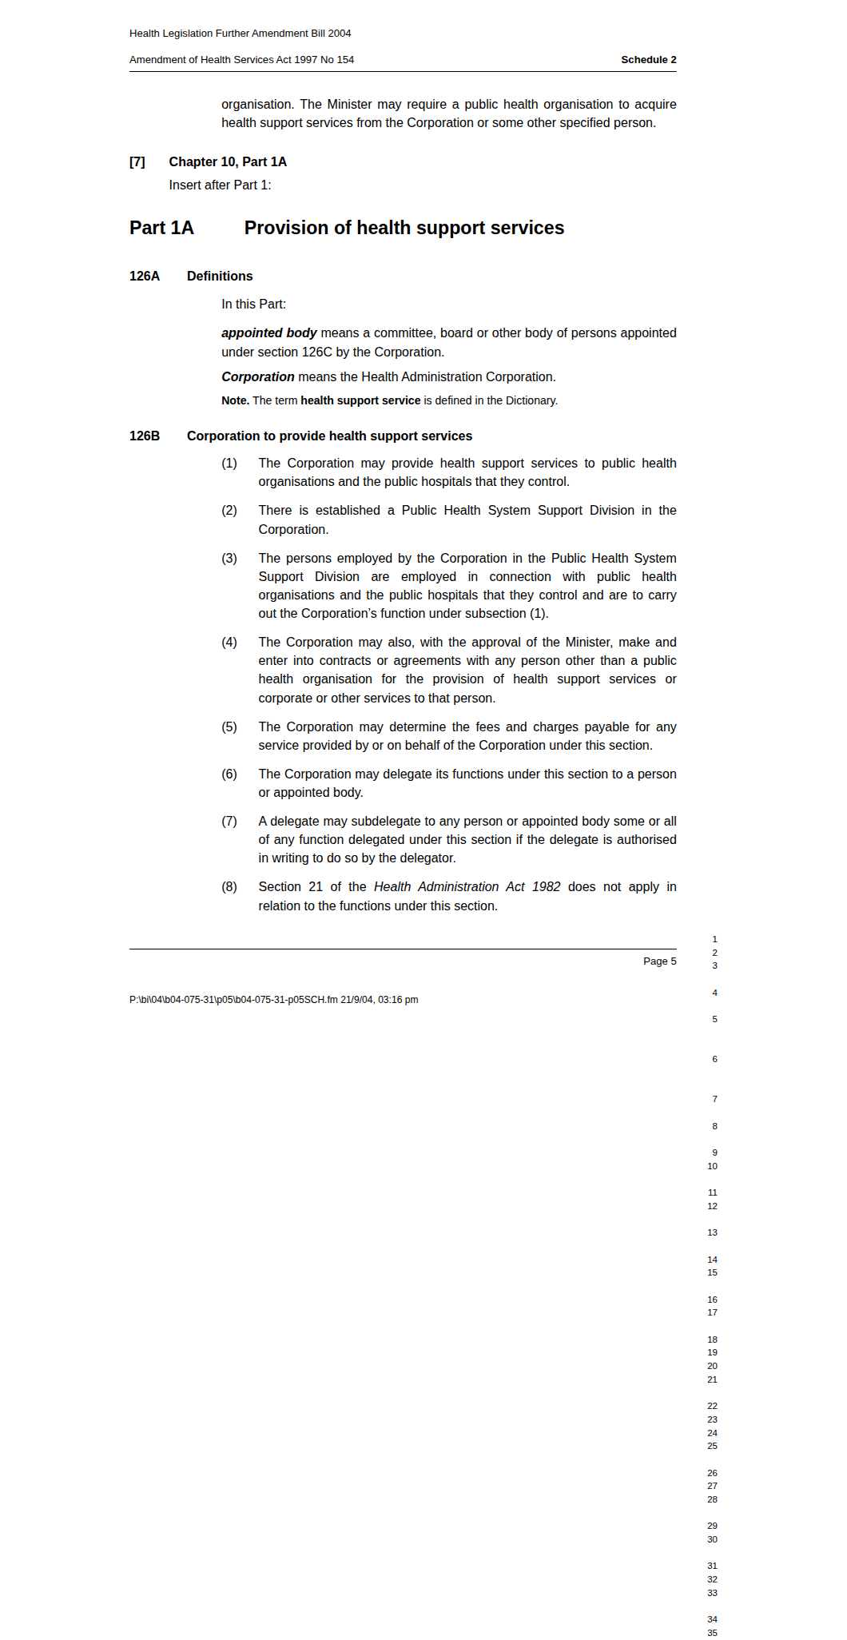Health Legislation Further Amendment Bill 2004
Amendment of Health Services Act 1997 No 154 Schedule 2
organisation. The Minister may require a public health organisation to acquire health support services from the Corporation or some other specified person.
[7] Chapter 10, Part 1A
Insert after Part 1:
Part 1AProvision of health support services
126A Definitions
In this Part:
appointed body means a committee, board or other body of persons appointed under section 126C by the Corporation.
Corporation means the Health Administration Corporation.
Note. The term health support service is defined in the Dictionary.
126B Corporation to provide health support services
(1) The Corporation may provide health support services to public health organisations and the public hospitals that they control.
(2) There is established a Public Health System Support Division in the Corporation.
(3) The persons employed by the Corporation in the Public Health System Support Division are employed in connection with public health organisations and the public hospitals that they control and are to carry out the Corporation’s function under subsection (1).
(4) The Corporation may also, with the approval of the Minister, make and enter into contracts or agreements with any person other than a public health organisation for the provision of health support services or corporate or other services to that person.
(5) The Corporation may determine the fees and charges payable for any service provided by or on behalf of the Corporation under this section.
(6) The Corporation may delegate its functions under this section to a person or appointed body.
(7) A delegate may subdelegate to any person or appointed body some or all of any function delegated under this section if the delegate is authorised in writing to do so by the delegator.
(8) Section 21 of the Health Administration Act 1982 does not apply in relation to the functions under this section.
1
2
3
4
5
6
7
8
9
10
11
12
13
14
15
16
17
18
19
20
21
22
23
24
25
26
27
28
29
30
31
32
33
34
35
Page 5
P:\bi\04\b04-075-31\p05\b04-075-31-p05SCH.fm 21/9/04, 03:16 pm